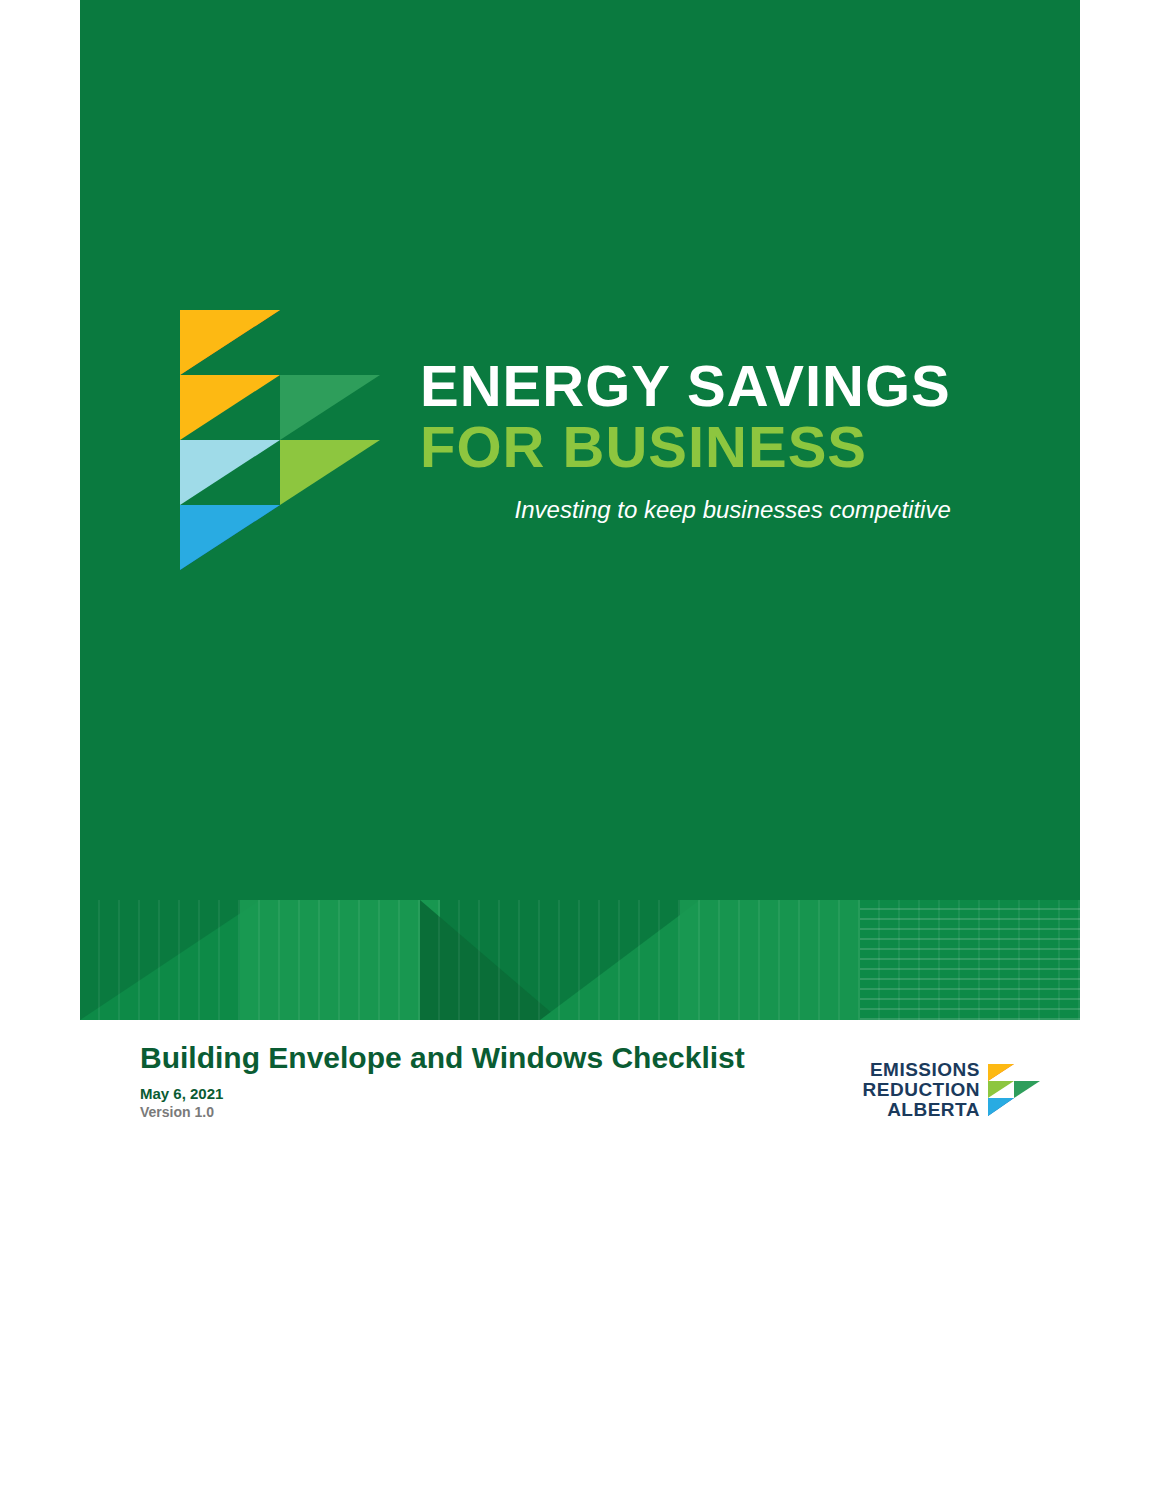ENERGY SAVINGS
FOR BUSINESS
Investing to keep businesses competitive
Building Envelope and Windows Checklist
May 6, 2021
Version 1.0
EMISSIONS
REDUCTION
ALBERTA